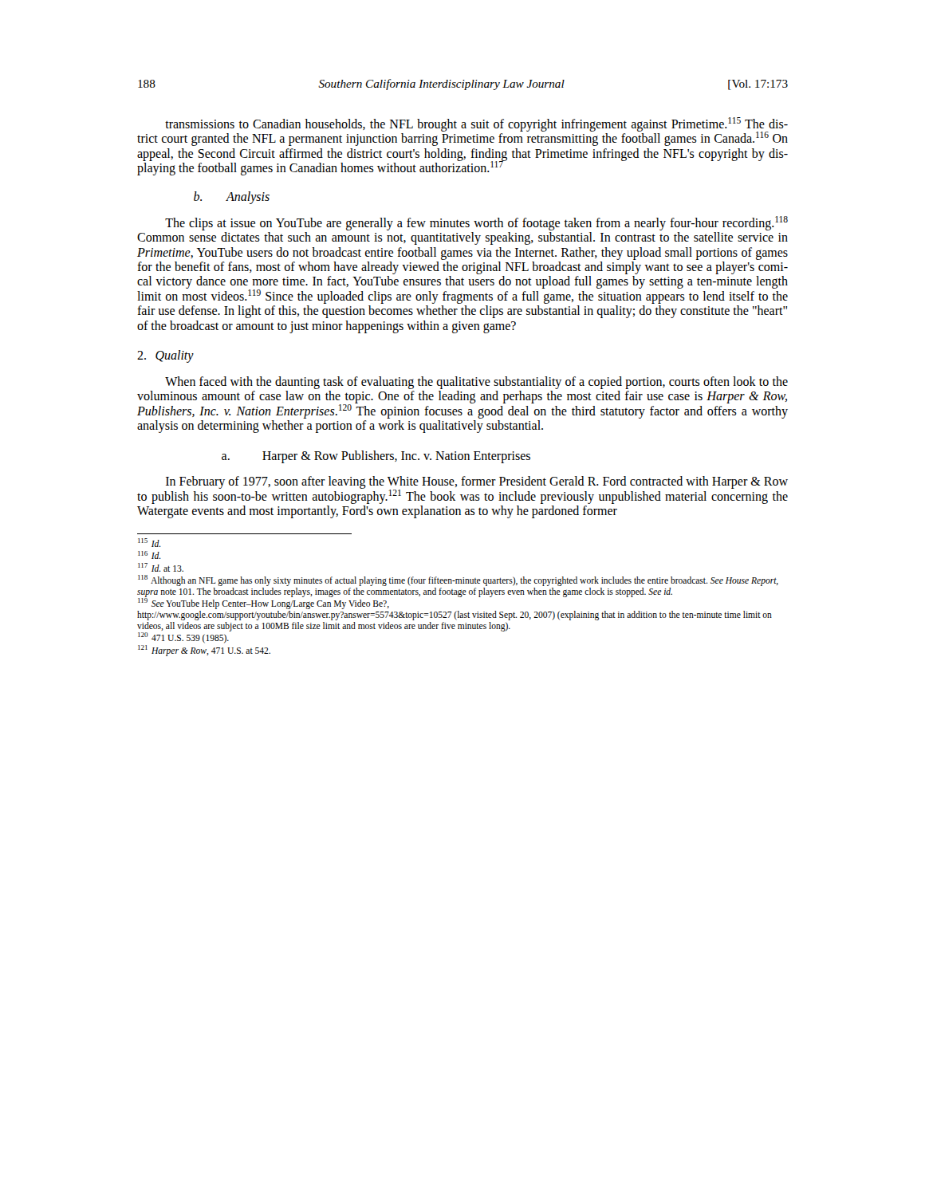188 Southern California Interdisciplinary Law Journal [Vol. 17:173
transmissions to Canadian households, the NFL brought a suit of copyright infringement against Primetime.115 The district court granted the NFL a permanent injunction barring Primetime from retransmitting the football games in Canada.116 On appeal, the Second Circuit affirmed the district court's holding, finding that Primetime infringed the NFL's copyright by displaying the football games in Canadian homes without authorization.117
b. Analysis
The clips at issue on YouTube are generally a few minutes worth of footage taken from a nearly four-hour recording.118 Common sense dictates that such an amount is not, quantitatively speaking, substantial. In contrast to the satellite service in Primetime, YouTube users do not broadcast entire football games via the Internet. Rather, they upload small portions of games for the benefit of fans, most of whom have already viewed the original NFL broadcast and simply want to see a player's comical victory dance one more time. In fact, YouTube ensures that users do not upload full games by setting a ten-minute length limit on most videos.119 Since the uploaded clips are only fragments of a full game, the situation appears to lend itself to the fair use defense. In light of this, the question becomes whether the clips are substantial in quality; do they constitute the "heart" of the broadcast or amount to just minor happenings within a given game?
2. Quality
When faced with the daunting task of evaluating the qualitative substantiality of a copied portion, courts often look to the voluminous amount of case law on the topic. One of the leading and perhaps the most cited fair use case is Harper & Row, Publishers, Inc. v. Nation Enterprises.120 The opinion focuses a good deal on the third statutory factor and offers a worthy analysis on determining whether a portion of a work is qualitatively substantial.
a. Harper & Row Publishers, Inc. v. Nation Enterprises
In February of 1977, soon after leaving the White House, former President Gerald R. Ford contracted with Harper & Row to publish his soon-to-be written autobiography.121 The book was to include previously unpublished material concerning the Watergate events and most importantly, Ford's own explanation as to why he pardoned former
115 Id.
116 Id.
117 Id. at 13.
118 Although an NFL game has only sixty minutes of actual playing time (four fifteen-minute quarters), the copyrighted work includes the entire broadcast. See House Report, supra note 101. The broadcast includes replays, images of the commentators, and footage of players even when the game clock is stopped. See id.
119 See YouTube Help Center–How Long/Large Can My Video Be?,
http://www.google.com/support/youtube/bin/answer.py?answer=55743&topic=10527 (last visited Sept. 20, 2007) (explaining that in addition to the ten-minute time limit on videos, all videos are subject to a 100MB file size limit and most videos are under five minutes long).
120 471 U.S. 539 (1985).
121 Harper & Row, 471 U.S. at 542.